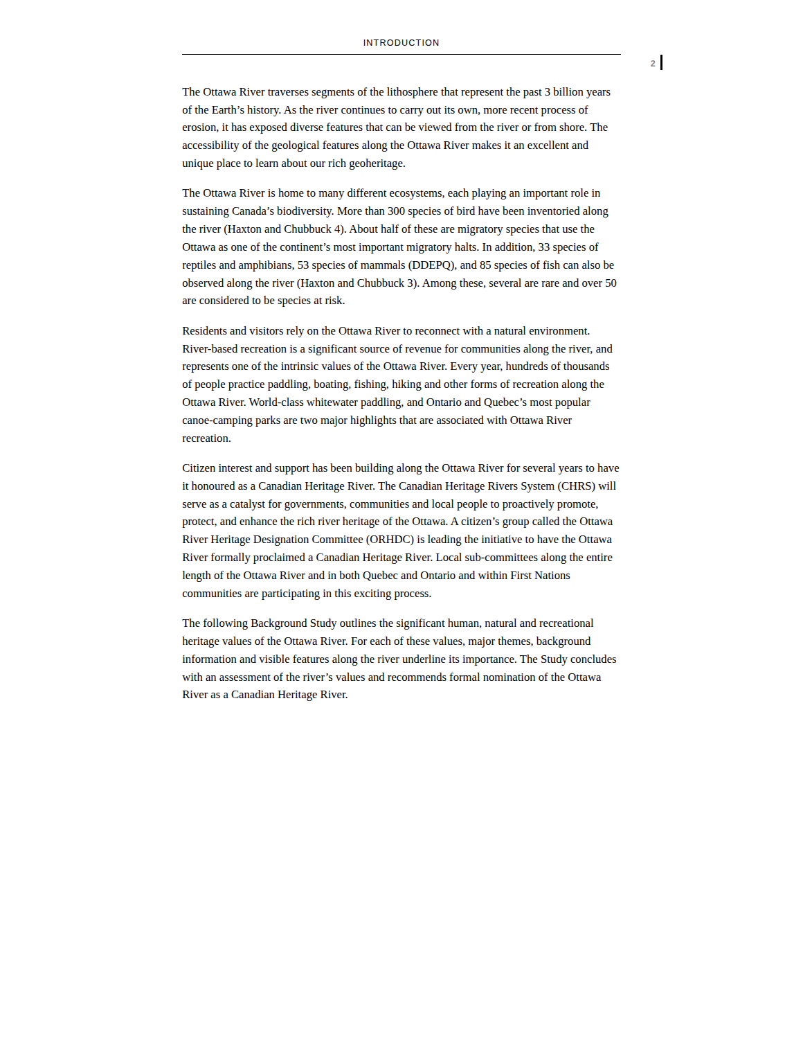INTRODUCTION
2
The Ottawa River traverses segments of the lithosphere that represent the past 3 billion years of the Earth’s history. As the river continues to carry out its own, more recent process of erosion, it has exposed diverse features that can be viewed from the river or from shore. The accessibility of the geological features along the Ottawa River makes it an excellent and unique place to learn about our rich geoheritage.
The Ottawa River is home to many different ecosystems, each playing an important role in sustaining Canada’s biodiversity. More than 300 species of bird have been inventoried along the river (Haxton and Chubbuck 4). About half of these are migratory species that use the Ottawa as one of the continent’s most important migratory halts. In addition, 33 species of reptiles and amphibians, 53 species of mammals (DDEPQ), and 85 species of fish can also be observed along the river (Haxton and Chubbuck 3). Among these, several are rare and over 50 are considered to be species at risk.
Residents and visitors rely on the Ottawa River to reconnect with a natural environment. River-based recreation is a significant source of revenue for communities along the river, and represents one of the intrinsic values of the Ottawa River. Every year, hundreds of thousands of people practice paddling, boating, fishing, hiking and other forms of recreation along the Ottawa River. World-class whitewater paddling, and Ontario and Quebec’s most popular canoe-camping parks are two major highlights that are associated with Ottawa River recreation.
Citizen interest and support has been building along the Ottawa River for several years to have it honoured as a Canadian Heritage River. The Canadian Heritage Rivers System (CHRS) will serve as a catalyst for governments, communities and local people to proactively promote, protect, and enhance the rich river heritage of the Ottawa. A citizen’s group called the Ottawa River Heritage Designation Committee (ORHDC) is leading the initiative to have the Ottawa River formally proclaimed a Canadian Heritage River. Local sub-committees along the entire length of the Ottawa River and in both Quebec and Ontario and within First Nations communities are participating in this exciting process.
The following Background Study outlines the significant human, natural and recreational heritage values of the Ottawa River. For each of these values, major themes, background information and visible features along the river underline its importance. The Study concludes with an assessment of the river’s values and recommends formal nomination of the Ottawa River as a Canadian Heritage River.